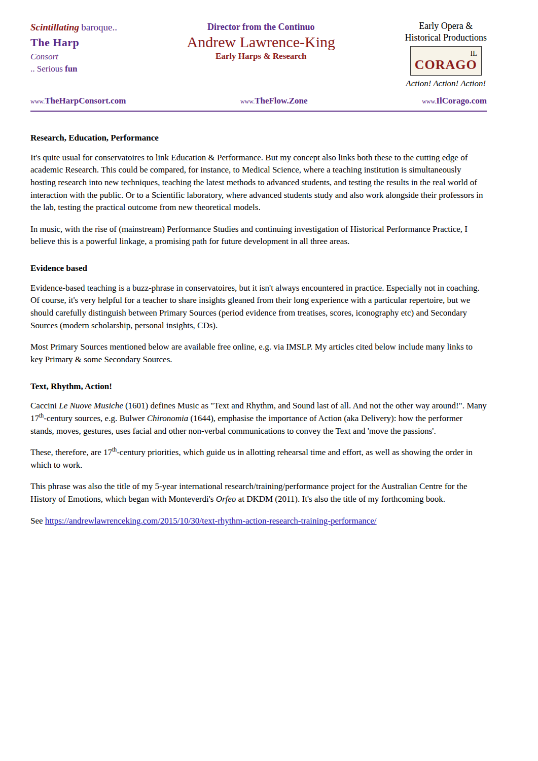Scintillating baroque..
The Harp
Consort
.. Serious fun
Director from the Continuo
Andrew Lawrence-King
Early Harps & Research
Early Opera &
Historical Productions
IL CORAGO
Action! Action! Action!
www. TheHarpConsort.com www. TheFlow.Zone www. IlCorago.com
Research, Education, Performance
It's quite usual for conservatoires to link Education & Performance. But my concept also links both these to the cutting edge of academic Research. This could be compared, for instance, to Medical Science, where a teaching institution is simultaneously hosting research into new techniques, teaching the latest methods to advanced students, and testing the results in the real world of interaction with the public. Or to a Scientific laboratory, where advanced students study and also work alongside their professors in the lab, testing the practical outcome from new theoretical models.
In music, with the rise of (mainstream) Performance Studies and continuing investigation of Historical Performance Practice, I believe this is a powerful linkage, a promising path for future development in all three areas.
Evidence based
Evidence-based teaching is a buzz-phrase in conservatoires, but it isn't always encountered in practice. Especially not in coaching. Of course, it's very helpful for a teacher to share insights gleaned from their long experience with a particular repertoire, but we should carefully distinguish between Primary Sources (period evidence from treatises, scores, iconography etc) and Secondary Sources (modern scholarship, personal insights, CDs).
Most Primary Sources mentioned below are available free online, e.g. via IMSLP. My articles cited below include many links to key Primary & some Secondary Sources.
Text, Rhythm, Action!
Caccini Le Nuove Musiche (1601) defines Music as "Text and Rhythm, and Sound last of all. And not the other way around!". Many 17th-century sources, e.g. Bulwer Chironomia (1644), emphasise the importance of Action (aka Delivery): how the performer stands, moves, gestures, uses facial and other non-verbal communications to convey the Text and 'move the passions'.
These, therefore, are 17th-century priorities, which guide us in allotting rehearsal time and effort, as well as showing the order in which to work.
This phrase was also the title of my 5-year international research/training/performance project for the Australian Centre for the History of Emotions, which began with Monteverdi's Orfeo at DKDM (2011). It's also the title of my forthcoming book.
See https://andrewlawrenceking.com/2015/10/30/text-rhythm-action-research-training-performance/